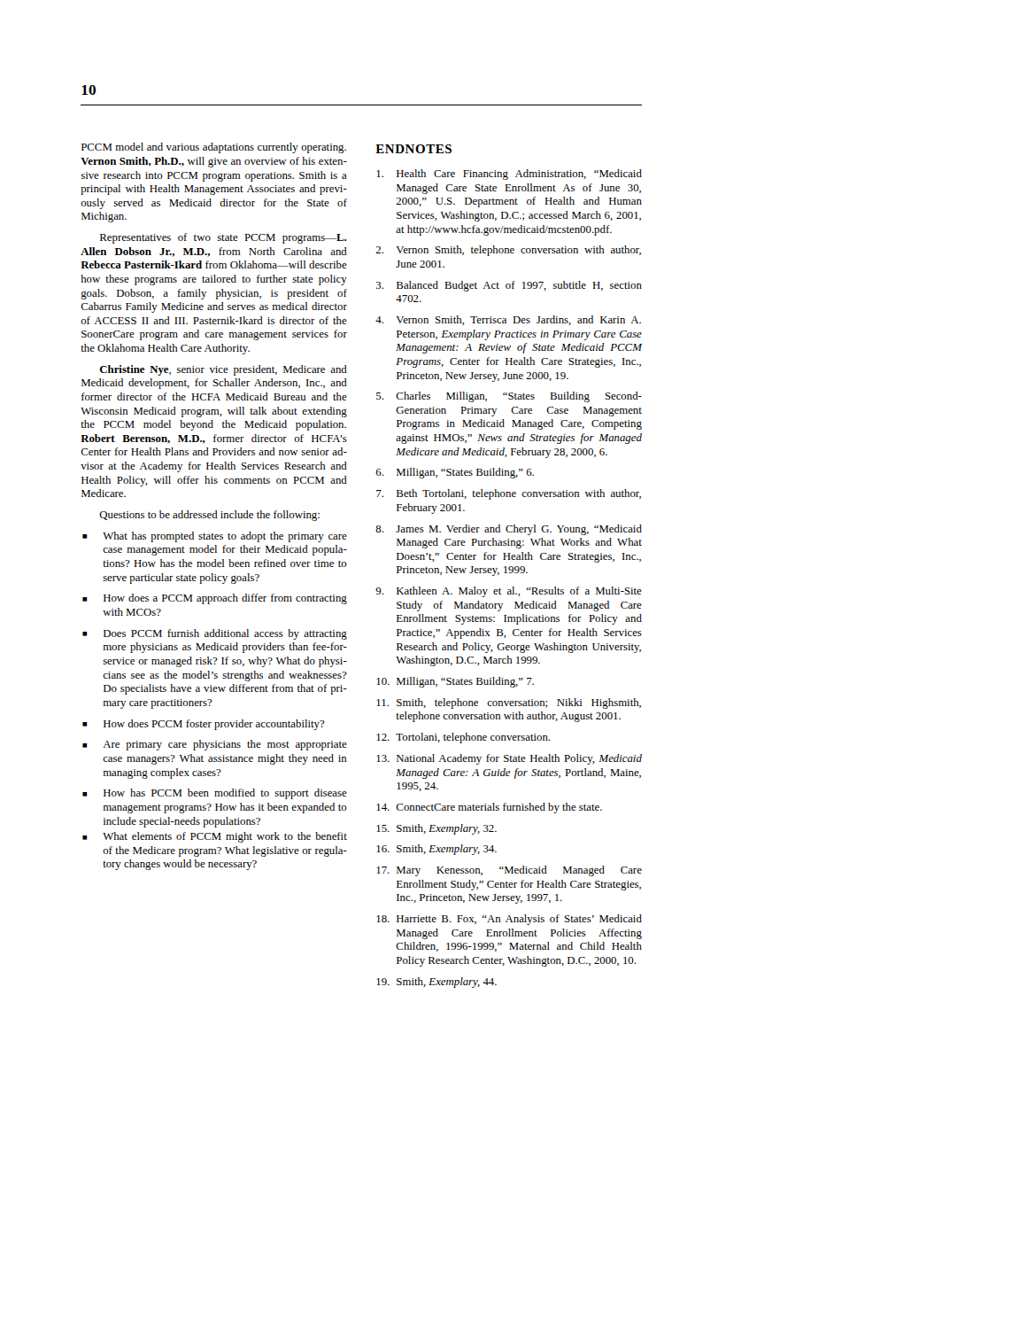10
PCCM model and various adaptations currently operating. Vernon Smith, Ph.D., will give an overview of his extensive research into PCCM program operations. Smith is a principal with Health Management Associates and previously served as Medicaid director for the State of Michigan.
Representatives of two state PCCM programs—L. Allen Dobson Jr., M.D., from North Carolina and Rebecca Pasternik-Ikard from Oklahoma—will describe how these programs are tailored to further state policy goals. Dobson, a family physician, is president of Cabarrus Family Medicine and serves as medical director of ACCESS II and III. Pasternik-Ikard is director of the SoonerCare program and care management services for the Oklahoma Health Care Authority.
Christine Nye, senior vice president, Medicare and Medicaid development, for Schaller Anderson, Inc., and former director of the HCFA Medicaid Bureau and the Wisconsin Medicaid program, will talk about extending the PCCM model beyond the Medicaid population. Robert Berenson, M.D., former director of HCFA’s Center for Health Plans and Providers and now senior advisor at the Academy for Health Services Research and Health Policy, will offer his comments on PCCM and Medicare.
Questions to be addressed include the following:
What has prompted states to adopt the primary care case management model for their Medicaid populations? How has the model been refined over time to serve particular state policy goals?
How does a PCCM approach differ from contracting with MCOs?
Does PCCM furnish additional access by attracting more physicians as Medicaid providers than fee-for-service or managed risk? If so, why? What do physicians see as the model’s strengths and weaknesses? Do specialists have a view different from that of primary care practitioners?
How does PCCM foster provider accountability?
Are primary care physicians the most appropriate case managers? What assistance might they need in managing complex cases?
How has PCCM been modified to support disease management programs? How has it been expanded to include special-needs populations?
What elements of PCCM might work to the benefit of the Medicare program? What legislative or regulatory changes would be necessary?
ENDNOTES
Health Care Financing Administration, “Medicaid Managed Care State Enrollment As of June 30, 2000,” U.S. Department of Health and Human Services, Washington, D.C.; accessed March 6, 2001, at http://www.hcfa.gov/medicaid/mcsten00.pdf.
Vernon Smith, telephone conversation with author, June 2001.
Balanced Budget Act of 1997, subtitle H, section 4702.
Vernon Smith, Terrisca Des Jardins, and Karin A. Peterson, Exemplary Practices in Primary Care Case Management: A Review of State Medicaid PCCM Programs, Center for Health Care Strategies, Inc., Princeton, New Jersey, June 2000, 19.
Charles Milligan, “States Building Second-Generation Primary Care Case Management Programs in Medicaid Managed Care, Competing against HMOs,” News and Strategies for Managed Medicare and Medicaid, February 28, 2000, 6.
Milligan, “States Building,” 6.
Beth Tortolani, telephone conversation with author, February 2001.
James M. Verdier and Cheryl G. Young, “Medicaid Managed Care Purchasing: What Works and What Doesn’t,” Center for Health Care Strategies, Inc., Princeton, New Jersey, 1999.
Kathleen A. Maloy et al., “Results of a Multi-Site Study of Mandatory Medicaid Managed Care Enrollment Systems: Implications for Policy and Practice,” Appendix B, Center for Health Services Research and Policy, George Washington University, Washington, D.C., March 1999.
Milligan, “States Building,” 7.
Smith, telephone conversation; Nikki Highsmith, telephone conversation with author, August 2001.
Tortolani, telephone conversation.
National Academy for State Health Policy, Medicaid Managed Care: A Guide for States, Portland, Maine, 1995, 24.
ConnectCare materials furnished by the state.
Smith, Exemplary, 32.
Smith, Exemplary, 34.
Mary Kenesson, “Medicaid Managed Care Enrollment Study,” Center for Health Care Strategies, Inc., Princeton, New Jersey, 1997, 1.
Harriette B. Fox, “An Analysis of States’ Medicaid Managed Care Enrollment Policies Affecting Children, 1996-1999,” Maternal and Child Health Policy Research Center, Washington, D.C., 2000, 10.
Smith, Exemplary, 44.